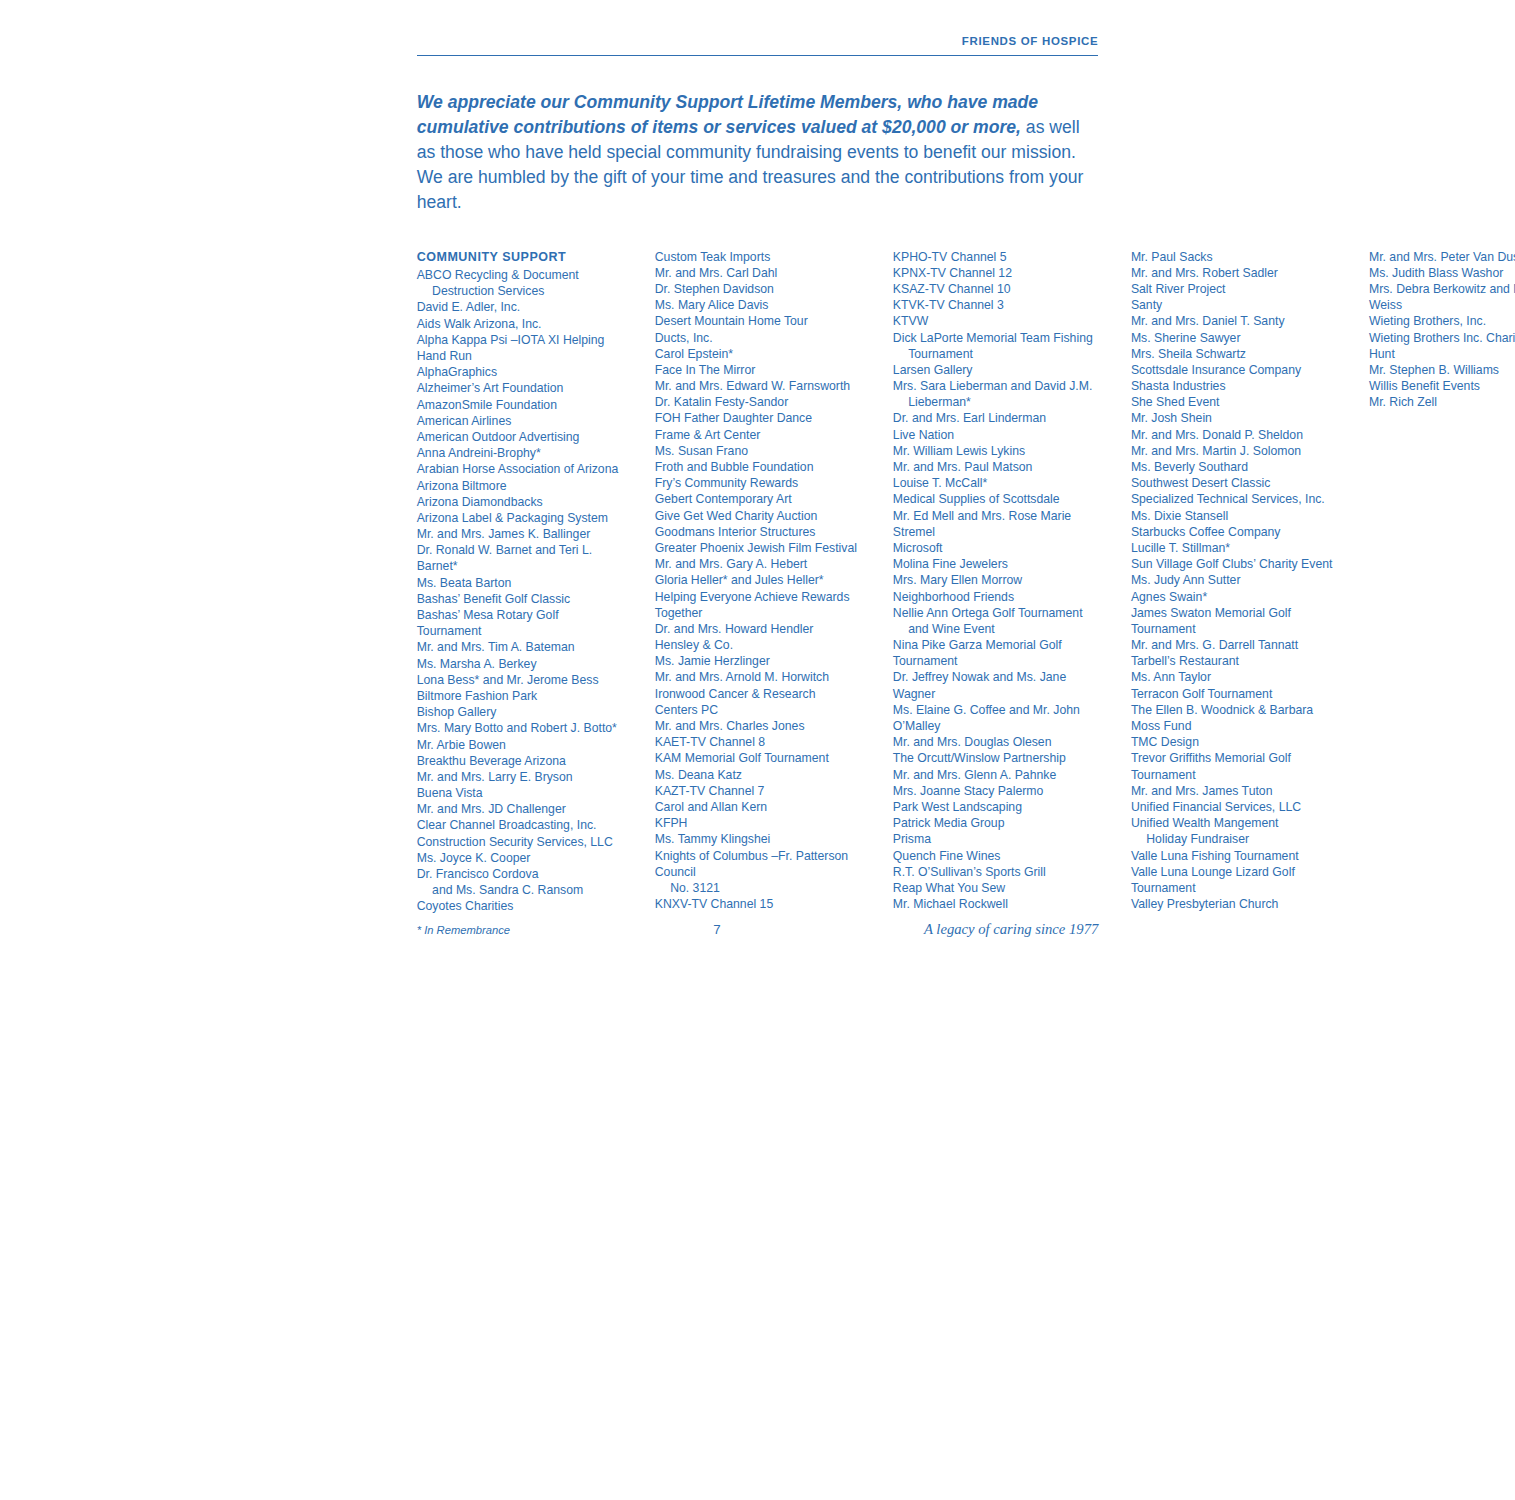FRIENDS OF HOSPICE
We appreciate our Community Support Lifetime Members, who have made cumulative contributions of items or services valued at $20,000 or more, as well as those who have held special community fundraising events to benefit our mission. We are humbled by the gift of your time and treasures and the contributions from your heart.
Community Support
ABCO Recycling & Document
Destruction Services
David E. Adler, Inc.
Aids Walk Arizona, Inc.
Alpha Kappa Psi –IOTA XI Helping Hand Run
AlphaGraphics
Alzheimer’s Art Foundation
AmazonSmile Foundation
American Airlines
American Outdoor Advertising
Anna Andreini-Brophy*
Arabian Horse Association of Arizona
Arizona Biltmore
Arizona Diamondbacks
Arizona Label & Packaging System
Mr. and Mrs. James K. Ballinger
Dr. Ronald W. Barnet and Teri L. Barnet*
Ms. Beata Barton
Bashas’ Benefit Golf Classic
Bashas’ Mesa Rotary Golf Tournament
Mr. and Mrs. Tim A. Bateman
Ms. Marsha A. Berkey
Lona Bess* and Mr. Jerome Bess
Biltmore Fashion Park
Bishop Gallery
Mrs. Mary Botto and Robert J. Botto*
Mr. Arbie Bowen
Breakthu Beverage Arizona
Mr. and Mrs. Larry E. Bryson
Buena Vista
Mr. and Mrs. JD Challenger
Clear Channel Broadcasting, Inc.
Construction Security Services, LLC
Ms. Joyce K. Cooper
Dr. Francisco Cordova
and Ms. Sandra C. Ransom
Coyotes Charities
Custom Teak Imports
Mr. and Mrs. Carl Dahl
Dr. Stephen Davidson
Ms. Mary Alice Davis
Desert Mountain Home Tour
Ducts, Inc.
Carol Epstein*
Face In The Mirror
Mr. and Mrs. Edward W. Farnsworth
Dr. Katalin Festy-Sandor
FOH Father Daughter Dance
Frame & Art Center
Ms. Susan Frano
Froth and Bubble Foundation
Fry’s Community Rewards
Gebert Contemporary Art
Give Get Wed Charity Auction
Goodmans Interior Structures
Greater Phoenix Jewish Film Festival
Mr. and Mrs. Gary A. Hebert
Gloria Heller* and Jules Heller*
Helping Everyone Achieve Rewards Together
Dr. and Mrs. Howard Hendler
Hensley & Co.
Ms. Jamie Herzlinger
Mr. and Mrs. Arnold M. Horwitch
Ironwood Cancer & Research Centers PC
Mr. and Mrs. Charles Jones
KAET-TV Channel 8
KAM Memorial Golf Tournament
Ms. Deana Katz
KAZT-TV Channel 7
Carol and Allan Kern
KFPH
Ms. Tammy Klingshei
Knights of Columbus –Fr. Patterson Council
No. 3121
KNXV-TV Channel 15
KPHO-TV Channel 5
KPNX-TV Channel 12
KSAZ-TV Channel 10
KTVK-TV Channel 3
KTVW
Dick LaPorte Memorial Team Fishing
Tournament
Larsen Gallery
Mrs. Sara Lieberman and David J.M.
Lieberman*
Dr. and Mrs. Earl Linderman
Live Nation
Mr. William Lewis Lykins
Mr. and Mrs. Paul Matson
Louise T. McCall*
Medical Supplies of Scottsdale
Mr. Ed Mell and Mrs. Rose Marie Stremel
Microsoft
Molina Fine Jewelers
Mrs. Mary Ellen Morrow
Neighborhood Friends
Nellie Ann Ortega Golf Tournament
and Wine Event
Nina Pike Garza Memorial Golf Tournament
Dr. Jeffrey Nowak and Ms. Jane Wagner
Ms. Elaine G. Coffee and Mr. John O’Malley
Mr. and Mrs. Douglas Olesen
The Orcutt/Winslow Partnership
Mr. and Mrs. Glenn A. Pahnke
Mrs. Joanne Stacy Palermo
Park West Landscaping
Patrick Media Group
Prisma
Quench Fine Wines
R.T. O’Sullivan’s Sports Grill
Reap What You Sew
Mr. Michael Rockwell
Mr. Paul Sacks
Mr. and Mrs. Robert Sadler
Salt River Project
Santy
Mr. and Mrs. Daniel T. Santy
Ms. Sherine Sawyer
Mrs. Sheila Schwartz
Scottsdale Insurance Company
Shasta Industries
She Shed Event
Mr. Josh Shein
Mr. and Mrs. Donald P. Sheldon
Mr. and Mrs. Martin J. Solomon
Ms. Beverly Southard
Southwest Desert Classic
Specialized Technical Services, Inc.
Ms. Dixie Stansell
Starbucks Coffee Company
Lucille T. Stillman*
Sun Village Golf Clubs’ Charity Event
Ms. Judy Ann Sutter
Agnes Swain*
James Swaton Memorial Golf Tournament
Mr. and Mrs. G. Darrell Tannatt
Tarbell’s Restaurant
Ms. Ann Taylor
Terracon Golf Tournament
The Ellen B. Woodnick & Barbara Moss Fund
TMC Design
Trevor Griffiths Memorial Golf Tournament
Mr. and Mrs. James Tuton
Unified Financial Services, LLC
Unified Wealth Mangement
Holiday Fundraiser
Valle Luna Fishing Tournament
Valle Luna Lounge Lizard Golf Tournament
Valley Presbyterian Church
Mr. and Mrs. Peter Van Dusen
Ms. Judith Blass Washor
Mrs. Debra Berkowitz and Mr. Gary Weiss
Wieting Brothers, Inc.
Wieting Brothers Inc. Charity Quail Hunt
Mr. Stephen B. Williams
Willis Benefit Events
Mr. Rich Zell
* In Remembrance
7
A legacy of caring since 1977